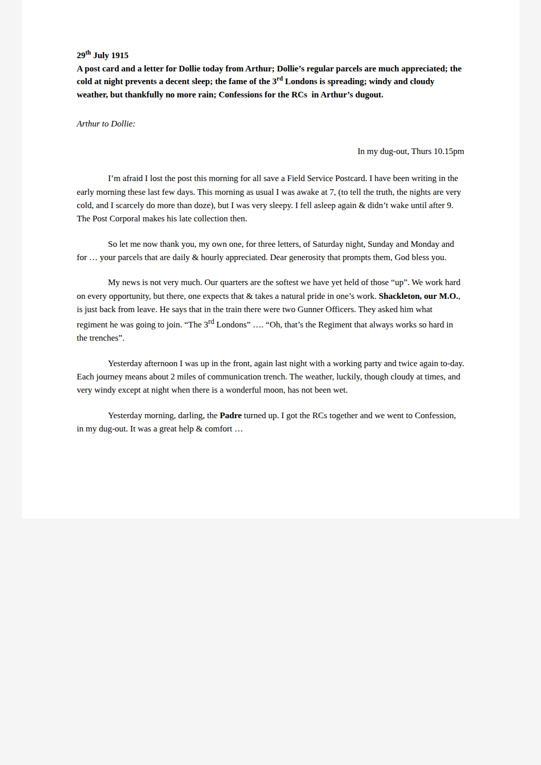29th July 1915 A post card and a letter for Dollie today from Arthur; Dollie’s regular parcels are much appreciated; the cold at night prevents a decent sleep; the fame of the 3rd Londons is spreading; windy and cloudy weather, but thankfully no more rain; Confessions for the RCs in Arthur’s dugout.
Arthur to Dollie:
In my dug-out, Thurs 10.15pm
I’m afraid I lost the post this morning for all save a Field Service Postcard. I have been writing in the early morning these last few days. This morning as usual I was awake at 7, (to tell the truth, the nights are very cold, and I scarcely do more than doze), but I was very sleepy. I fell asleep again & didn’t wake until after 9. The Post Corporal makes his late collection then.
So let me now thank you, my own one, for three letters, of Saturday night, Sunday and Monday and for … your parcels that are daily & hourly appreciated. Dear generosity that prompts them, God bless you.
My news is not very much. Our quarters are the softest we have yet held of those “up”. We work hard on every opportunity, but there, one expects that & takes a natural pride in one’s work. Shackleton, our M.O., is just back from leave. He says that in the train there were two Gunner Officers. They asked him what regiment he was going to join. “The 3rd Londons” …. “Oh, that’s the Regiment that always works so hard in the trenches”.
Yesterday afternoon I was up in the front, again last night with a working party and twice again to-day. Each journey means about 2 miles of communication trench. The weather, luckily, though cloudy at times, and very windy except at night when there is a wonderful moon, has not been wet.
Yesterday morning, darling, the Padre turned up. I got the RCs together and we went to Confession, in my dug-out. It was a great help & comfort …